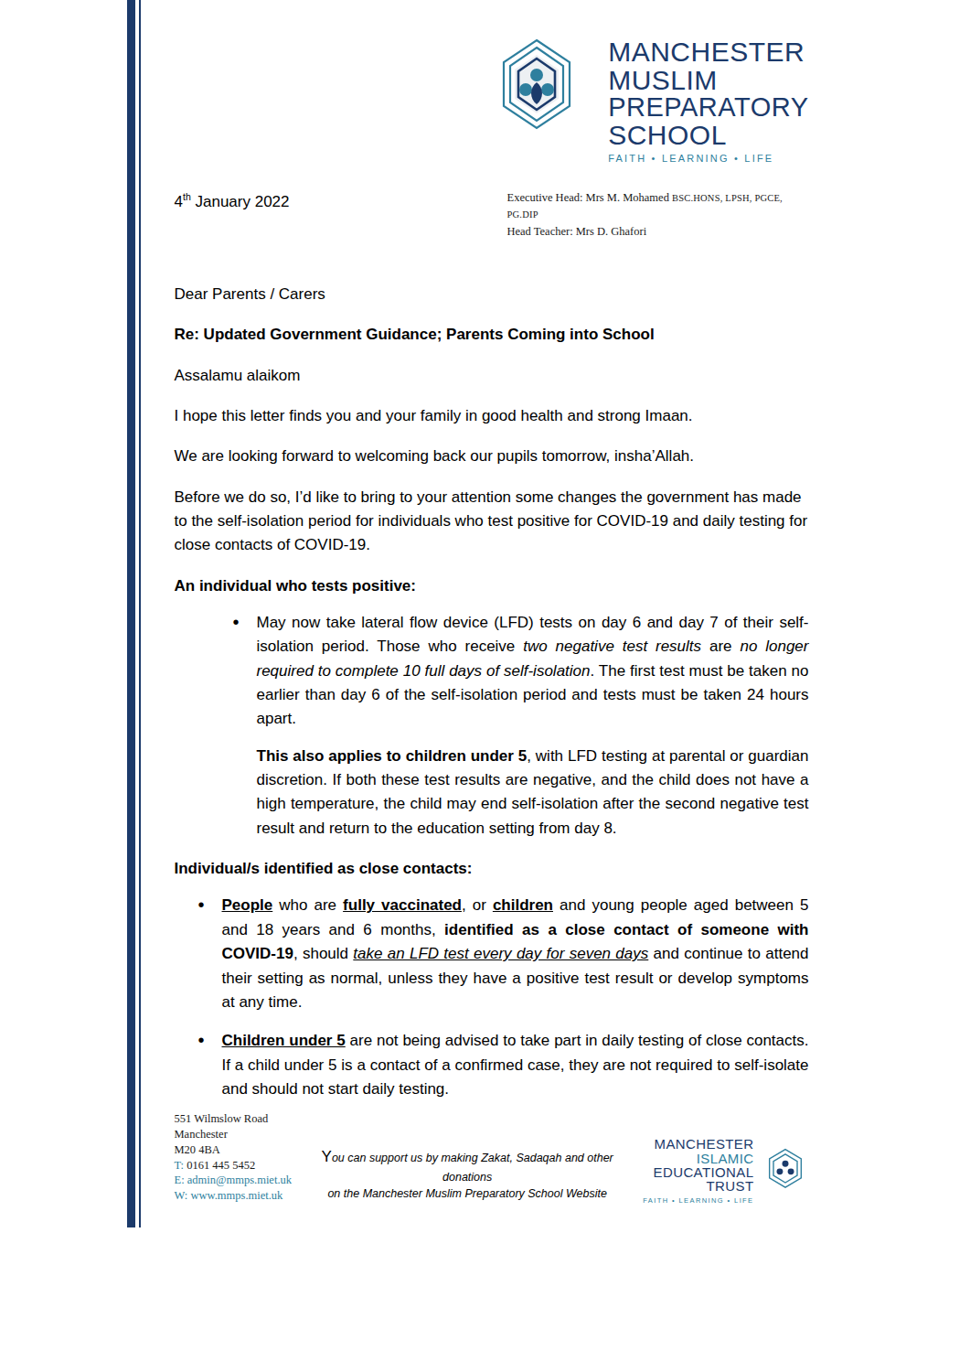MANCHESTER MUSLIM PREPARATORY SCHOOL Faith • Learning • Life
4th January 2022
Executive Head: Mrs M. Mohamed BSC.HONS, LPSH, PGCE, PG.DIP
Head Teacher: Mrs D. Ghafori
Dear Parents / Carers
Re: Updated Government Guidance; Parents Coming into School
Assalamu alaikom
I hope this letter finds you and your family in good health and strong Imaan.
We are looking forward to welcoming back our pupils tomorrow, insha’Allah.
Before we do so, I’d like to bring to your attention some changes the government has made to the self-isolation period for individuals who test positive for COVID-19 and daily testing for close contacts of COVID-19.
An individual who tests positive:
May now take lateral flow device (LFD) tests on day 6 and day 7 of their self-isolation period. Those who receive two negative test results are no longer required to complete 10 full days of self-isolation. The first test must be taken no earlier than day 6 of the self-isolation period and tests must be taken 24 hours apart.
This also applies to children under 5, with LFD testing at parental or guardian discretion. If both these test results are negative, and the child does not have a high temperature, the child may end self-isolation after the second negative test result and return to the education setting from day 8.
Individual/s identified as close contacts:
People who are fully vaccinated, or children and young people aged between 5 and 18 years and 6 months, identified as a close contact of someone with COVID-19, should take an LFD test every day for seven days and continue to attend their setting as normal, unless they have a positive test result or develop symptoms at any time.
Children under 5 are not being advised to take part in daily testing of close contacts. If a child under 5 is a contact of a confirmed case, they are not required to self-isolate and should not start daily testing.
551 Wilmslow Road
Manchester
M20 4BA
T: 0161 445 5452
E: admin@mmps.miet.uk
W: www.mmps.miet.uk
You can support us by making Zakat, Sadaqah and other donations
on the Manchester Muslim Preparatory School Website
MANCHESTER
ISLAMIC
EDUCATIONAL
TRUST
FAITH • LEARNING • LIFE